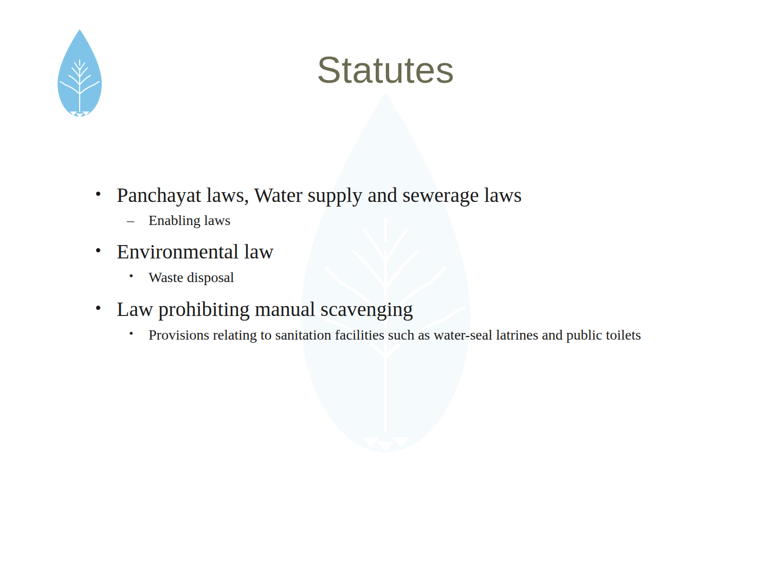Statutes
Panchayat laws, Water supply and sewerage laws
Enabling laws
Environmental law
Waste disposal
Law prohibiting manual scavenging
Provisions relating to sanitation facilities such as water-seal latrines and public toilets